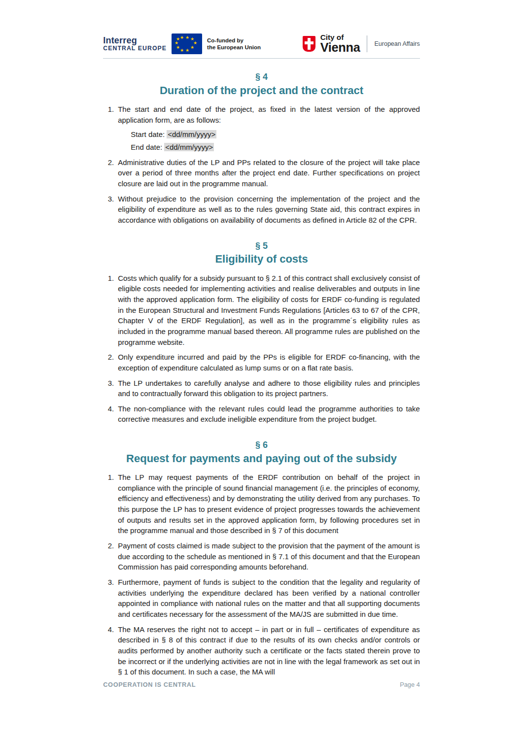Interreg CENTRAL EUROPE
★ ★ ★ ★ ★ ★ ★ ★ ★ ★
Co-funded by
the European Union
City of Vienna
European Affairs
§ 4 Duration of the project and the contract
The start and end date of the project, as fixed in the latest version of the approved application form, are as follows:
Start date: <dd/mm/yyyy>
End date: <dd/mm/yyyy>
Administrative duties of the LP and PPs related to the closure of the project will take place over a period of three months after the project end date. Further specifications on project closure are laid out in the programme manual.
Without prejudice to the provision concerning the implementation of the project and the eligibility of expenditure as well as to the rules governing State aid, this contract expires in accordance with obligations on availability of documents as defined in Article 82 of the CPR.
§ 5 Eligibility of costs
Costs which qualify for a subsidy pursuant to § 2.1 of this contract shall exclusively consist of eligible costs needed for implementing activities and realise deliverables and outputs in line with the approved application form. The eligibility of costs for ERDF co-funding is regulated in the European Structural and Investment Funds Regulations [Articles 63 to 67 of the CPR, Chapter V of the ERDF Regulation], as well as in the programme´s eligibility rules as included in the programme manual based thereon. All programme rules are published on the programme website.
Only expenditure incurred and paid by the PPs is eligible for ERDF co-financing, with the exception of expenditure calculated as lump sums or on a flat rate basis.
The LP undertakes to carefully analyse and adhere to those eligibility rules and principles and to contractually forward this obligation to its project partners.
The non-compliance with the relevant rules could lead the programme authorities to take corrective measures and exclude ineligible expenditure from the project budget.
§ 6 Request for payments and paying out of the subsidy
The LP may request payments of the ERDF contribution on behalf of the project in compliance with the principle of sound financial management (i.e. the principles of economy, efficiency and effectiveness) and by demonstrating the utility derived from any purchases. To this purpose the LP has to present evidence of project progresses towards the achievement of outputs and results set in the approved application form, by following procedures set in the programme manual and those described in § 7 of this document
Payment of costs claimed is made subject to the provision that the payment of the amount is due according to the schedule as mentioned in § 7.1 of this document and that the European Commission has paid corresponding amounts beforehand.
Furthermore, payment of funds is subject to the condition that the legality and regularity of activities underlying the expenditure declared has been verified by a national controller appointed in compliance with national rules on the matter and that all supporting documents and certificates necessary for the assessment of the MA/JS are submitted in due time.
The MA reserves the right not to accept – in part or in full – certificates of expenditure as described in § 8 of this contract if due to the results of its own checks and/or controls or audits performed by another authority such a certificate or the facts stated therein prove to be incorrect or if the underlying activities are not in line with the legal framework as set out in § 1 of this document. In such a case, the MA will
COOPERATION IS CENTRAL
Page 4